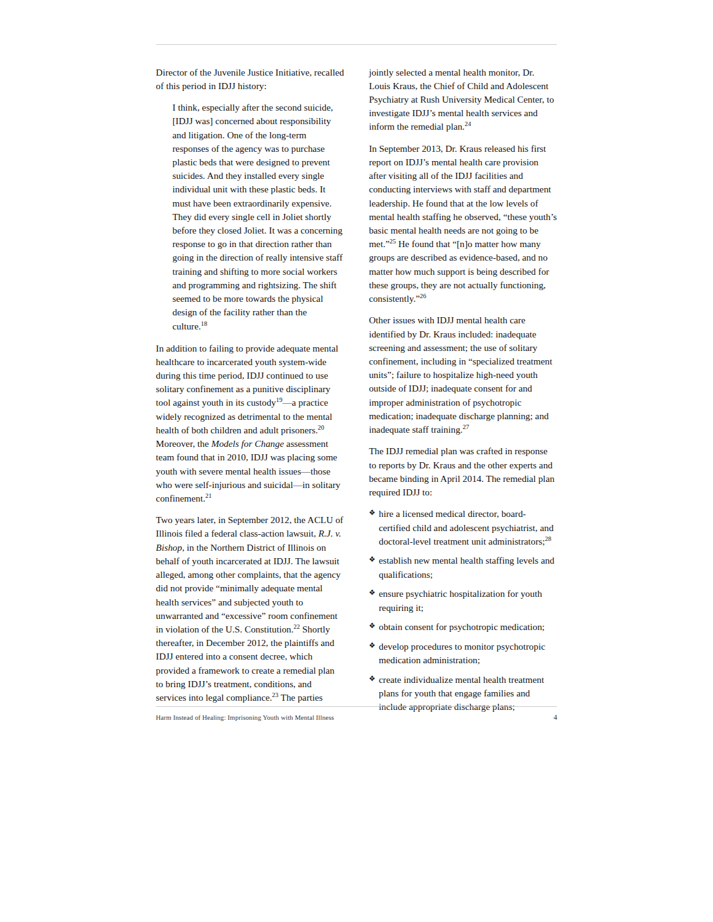Director of the Juvenile Justice Initiative, recalled of this period in IDJJ history:
I think, especially after the second suicide, [IDJJ was] concerned about responsibility and litigation. One of the long-term responses of the agency was to purchase plastic beds that were designed to prevent suicides. And they installed every single individual unit with these plastic beds. It must have been extraordinarily expensive. They did every single cell in Joliet shortly before they closed Joliet. It was a concerning response to go in that direction rather than going in the direction of really intensive staff training and shifting to more social workers and programming and rightsizing. The shift seemed to be more towards the physical design of the facility rather than the culture.18
In addition to failing to provide adequate mental healthcare to incarcerated youth system-wide during this time period, IDJJ continued to use solitary confinement as a punitive disciplinary tool against youth in its custody19—a practice widely recognized as detrimental to the mental health of both children and adult prisoners.20 Moreover, the Models for Change assessment team found that in 2010, IDJJ was placing some youth with severe mental health issues—those who were self-injurious and suicidal—in solitary confinement.21
Two years later, in September 2012, the ACLU of Illinois filed a federal class-action lawsuit, R.J. v. Bishop, in the Northern District of Illinois on behalf of youth incarcerated at IDJJ. The lawsuit alleged, among other complaints, that the agency did not provide “minimally adequate mental health services” and subjected youth to unwarranted and “excessive” room confinement in violation of the U.S. Constitution.22 Shortly thereafter, in December 2012, the plaintiffs and IDJJ entered into a consent decree, which provided a framework to create a remedial plan to bring IDJJ’s treatment, conditions, and services into legal compliance.23 The parties jointly selected a mental health monitor, Dr. Louis Kraus, the Chief of Child and Adolescent Psychiatry at Rush University Medical Center, to investigate IDJJ’s mental health services and inform the remedial plan.24
In September 2013, Dr. Kraus released his first report on IDJJ’s mental health care provision after visiting all of the IDJJ facilities and conducting interviews with staff and department leadership. He found that at the low levels of mental health staffing he observed, “these youth’s basic mental health needs are not going to be met.”25 He found that “[n]o matter how many groups are described as evidence-based, and no matter how much support is being described for these groups, they are not actually functioning, consistently.”26
Other issues with IDJJ mental health care identified by Dr. Kraus included: inadequate screening and assessment; the use of solitary confinement, including in “specialized treatment units”; failure to hospitalize high-need youth outside of IDJJ; inadequate consent for and improper administration of psychotropic medication; inadequate discharge planning; and inadequate staff training.27
The IDJJ remedial plan was crafted in response to reports by Dr. Kraus and the other experts and became binding in April 2014. The remedial plan required IDJJ to:
hire a licensed medical director, board-certified child and adolescent psychiatrist, and doctoral-level treatment unit administrators;28
establish new mental health staffing levels and qualifications;
ensure psychiatric hospitalization for youth requiring it;
obtain consent for psychotropic medication;
develop procedures to monitor psychotropic medication administration;
create individualize mental health treatment plans for youth that engage families and include appropriate discharge plans;
Harm Instead of Healing: Imprisoning Youth with Mental Illness 4